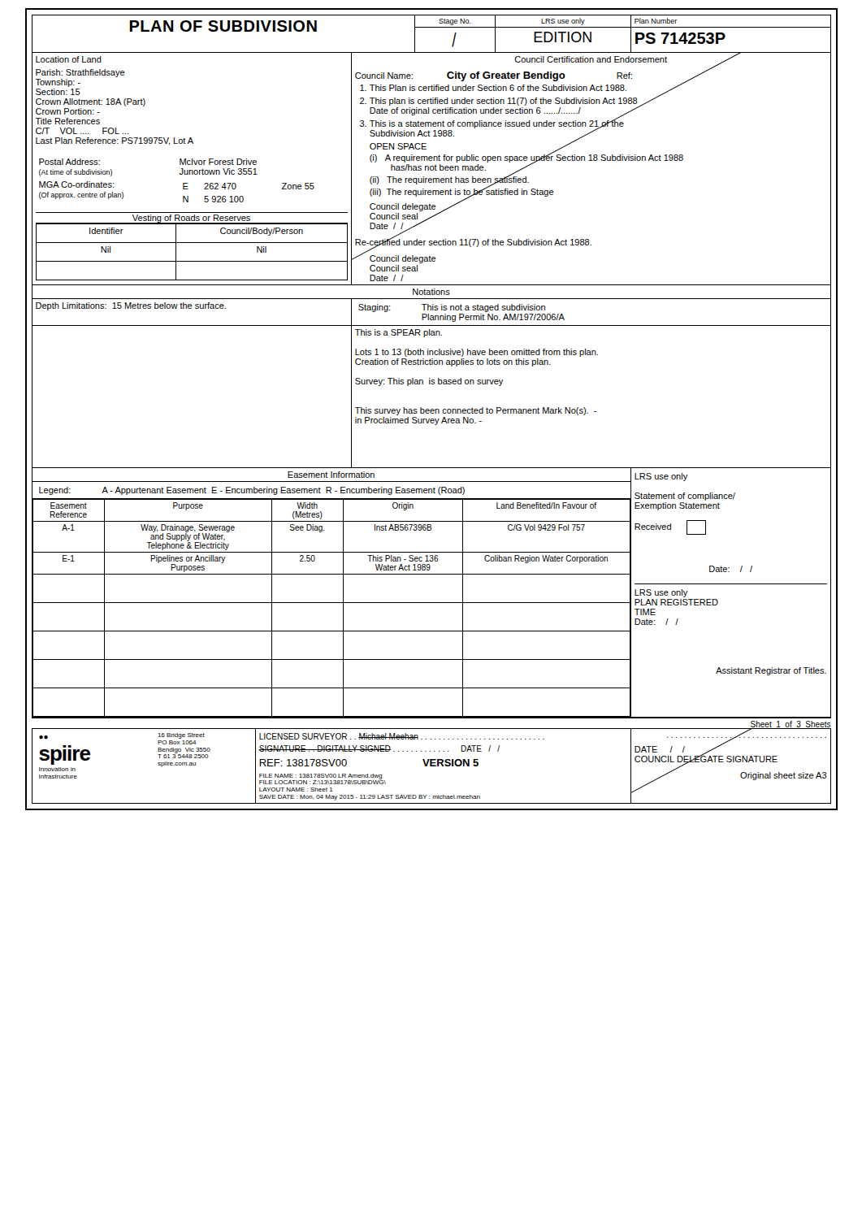| PLAN OF SUBDIVISION | Stage No. | LRS use only | Plan Number |
| ∕ | EDITION | PS 714253P |
| Location of Land Parish: Strathfieldsaye Township: - Section: 15 Crown Allotment: 18A (Part) Crown Portion: - Title References C/T VOL .... FOL ... Last Plan Reference: PS719975V, Lot A / Postal Address: (At time of subdivision) / McIvor Forest Drive Junortown Vic 3551 / / MGA Co-ordinates: (Of approx. centre of plan) / / E / 262 470 / Zone 55 / / N / 5 926 100 / / Vesting of Roads or Reserves / Identifier / Council/Body/Person / / Nil / Nil / | Council Certification and Endorsement Council Name: City of Greater Bendigo Ref: This Plan is certified under Section 6 of the Subdivision Act 1988. This plan is certified under section 11(7) of the Subdivision Act 1988 Date of original certification under section 6 ....../......./ This is a statement of compliance issued under section 21 of the Subdivision Act 1988. OPEN SPACE (i) A requirement for public open space under Section 18 Subdivision Act 1988 has/has not been made. (ii) The requirement has been satisfied. (iii) The requirement is to be satisfied in Stage Council delegate Council seal Date / / Re-certified under section 11(7) of the Subdivision Act 1988. Council delegate Council seal Date / / |
| Notations |
| Depth Limitations: 15 Metres below the surface. | / Staging: / This is not a staged subdivision Planning Permit No. AM/197/2006/A / |
| | This is a SPEAR plan. Lots 1 to 13 (both inclusive) have been omitted from this plan. Creation of Restriction applies to lots on this plan. Survey: This plan is based on survey This survey has been connected to Permanent Mark No(s). - in Proclaimed Survey Area No. - |
| Easement Information | LRS use only Statement of compliance/ Exemption Statement Received Date: / / LRS use only PLAN REGISTERED TIME Date: / / Assistant Registrar of Titles. |
| / Legend: / A - Appurtenant Easement E - Encumbering Easement R - Encumbering Easement (Road) / |
| / Easement Reference / Purpose / Width (Metres) / Origin / Land Benefited/In Favour of / / --- / --- / --- / --- / --- / / A-1 / Way, Drainage, Sewerage and Supply of Water, Telephone & Electricity / See Diag. / Inst AB567396B / C/G Vol 9429 Fol 757 / / E-1 / Pipelines or Ancillary Purposes / 2.50 / This Plan - Sec 136 Water Act 1989 / Coliban Region Water Corporation / |
Sheet 1 of 3 Sheets
| / ●● spiire Innovation in Infrastructure / 16 Bridge Street PO Box 1064 Bendigo Vic 3550 T 61 3 5448 2500 spiire.com.au / | LICENSED SURVEYOR . . Michael Meehan . . . . . . . . . . . . . . . . . . . . . . . . . . . . SIGNATURE . . DIGITALLY SIGNED . . . . . . . . . . . . . DATE / / REF: 138178SV00 VERSION 5 FILE NAME : 138178SV00 LR Amend.dwg FILE LOCATION : Z:\13\138178\SUB\DWG\ LAYOUT NAME : Sheet 1 SAVE DATE : Mon, 04 May 2015 - 11:29 LAST SAVED BY : michael.meehan | . . . . . . . . . . . . . . . . . . . . . . . . . . . . . . . . . . . . DATE / / COUNCIL DELEGATE SIGNATURE Original sheet size A3 |